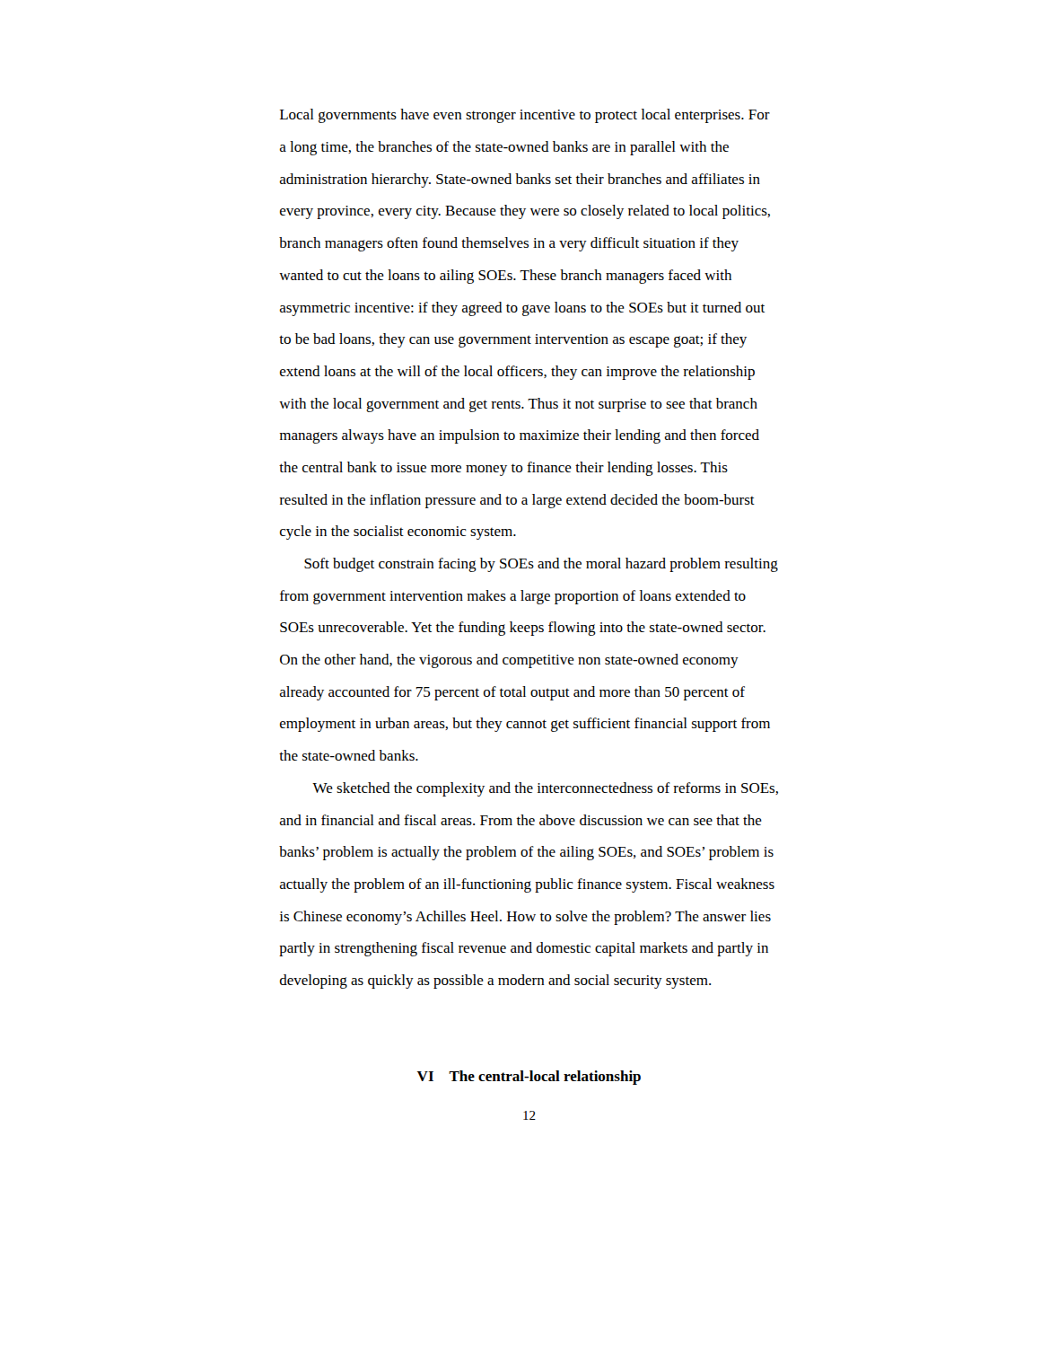Local governments have even stronger incentive to protect local enterprises. For a long time, the branches of the state-owned banks are in parallel with the administration hierarchy. State-owned banks set their branches and affiliates in every province, every city. Because they were so closely related to local politics, branch managers often found themselves in a very difficult situation if they wanted to cut the loans to ailing SOEs. These branch managers faced with asymmetric incentive: if they agreed to gave loans to the SOEs but it turned out to be bad loans, they can use government intervention as escape goat; if they extend loans at the will of the local officers, they can improve the relationship with the local government and get rents. Thus it not surprise to see that branch managers always have an impulsion to maximize their lending and then forced the central bank to issue more money to finance their lending losses. This resulted in the inflation pressure and to a large extend decided the boom-burst cycle in the socialist economic system.
Soft budget constrain facing by SOEs and the moral hazard problem resulting from government intervention makes a large proportion of loans extended to SOEs unrecoverable. Yet the funding keeps flowing into the state-owned sector. On the other hand, the vigorous and competitive non state-owned economy already accounted for 75 percent of total output and more than 50 percent of employment in urban areas, but they cannot get sufficient financial support from the state-owned banks.
We sketched the complexity and the interconnectedness of reforms in SOEs, and in financial and fiscal areas. From the above discussion we can see that the banks’ problem is actually the problem of the ailing SOEs, and SOEs’ problem is actually the problem of an ill-functioning public finance system. Fiscal weakness is Chinese economy’s Achilles Heel. How to solve the problem? The answer lies partly in strengthening fiscal revenue and domestic capital markets and partly in developing as quickly as possible a modern and social security system.
VI The central-local relationship
12